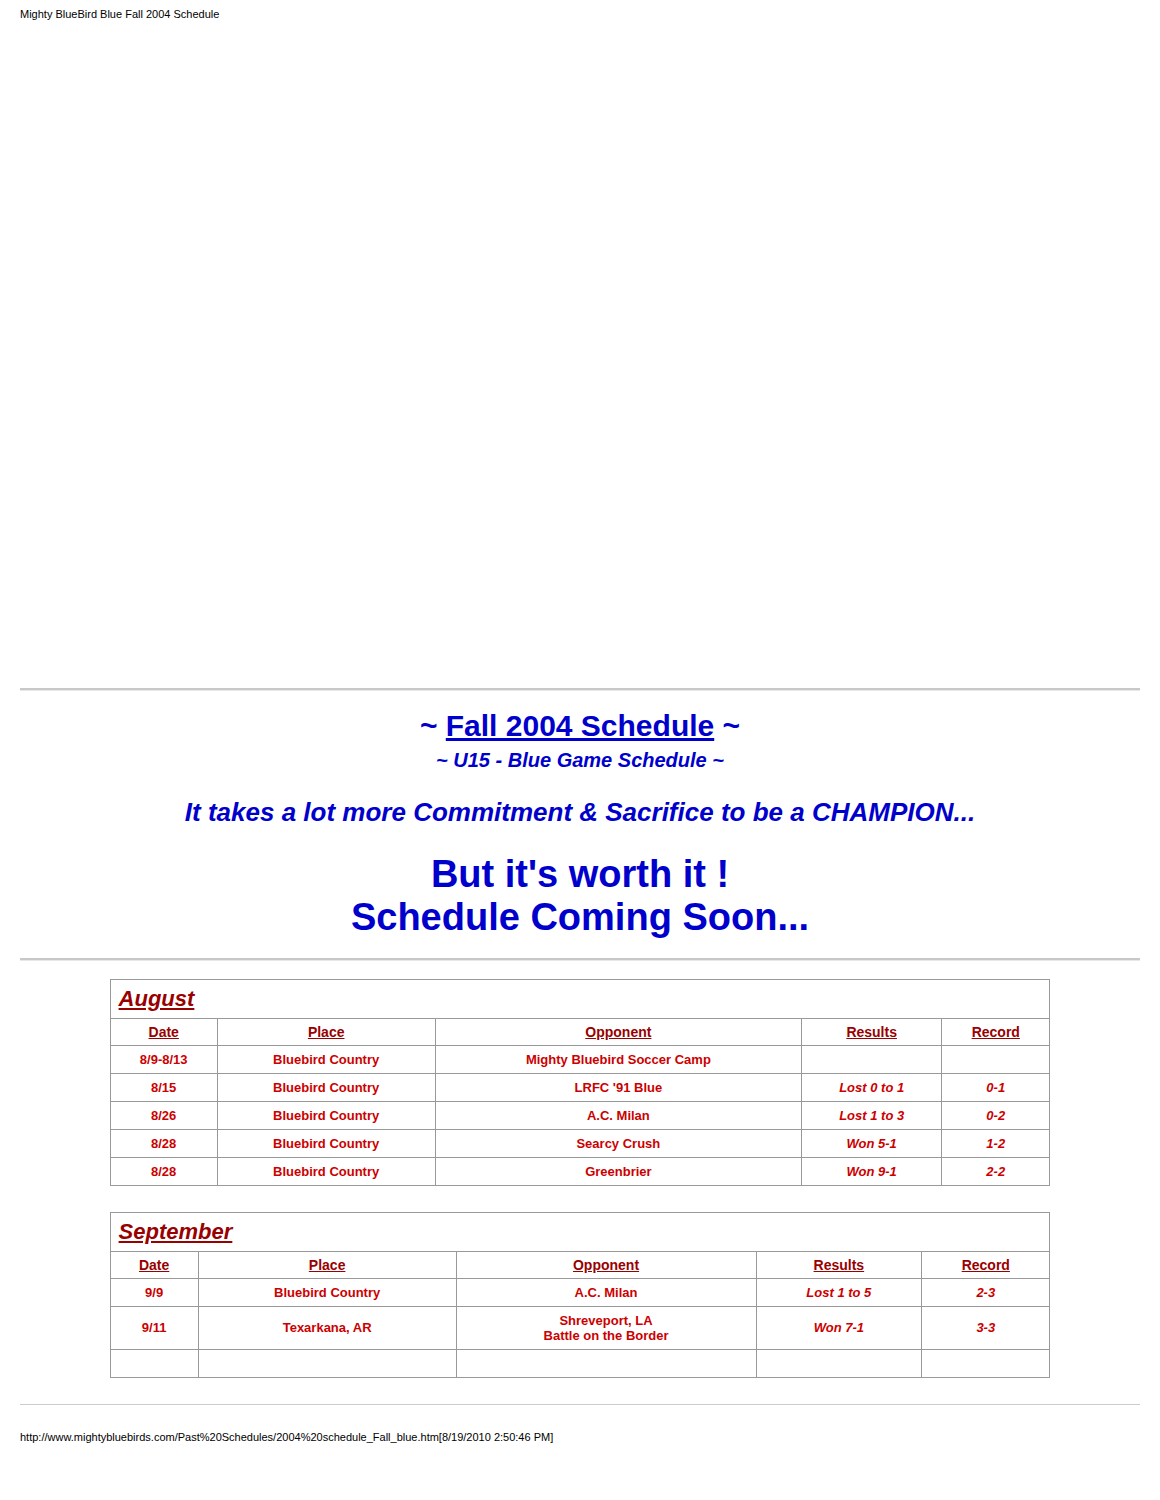Mighty BlueBird Blue Fall 2004 Schedule
~ Fall 2004 Schedule ~
~ U15 - Blue Game Schedule ~
It takes a lot more Commitment & Sacrifice to be a CHAMPION...
But it's worth it !
Schedule Coming Soon...
August
| Date | Place | Opponent | Results | Record |
| --- | --- | --- | --- | --- |
| 8/9-8/13 | Bluebird Country | Mighty Bluebird Soccer Camp | | |
| 8/15 | Bluebird Country | LRFC '91 Blue | Lost 0 to 1 | 0-1 |
| 8/26 | Bluebird Country | A.C. Milan | Lost 1 to 3 | 0-2 |
| 8/28 | Bluebird Country | Searcy Crush | Won 5-1 | 1-2 |
| 8/28 | Bluebird Country | Greenbrier | Won 9-1 | 2-2 |
September
| Date | Place | Opponent | Results | Record |
| --- | --- | --- | --- | --- |
| 9/9 | Bluebird Country | A.C. Milan | Lost 1 to 5 | 2-3 |
| 9/11 | Texarkana, AR | Shreveport, LA Battle on the Border | Won 7-1 | 3-3 |
http://www.mightybluebirds.com/Past%20Schedules/2004%20schedule_Fall_blue.htm[8/19/2010 2:50:46 PM]